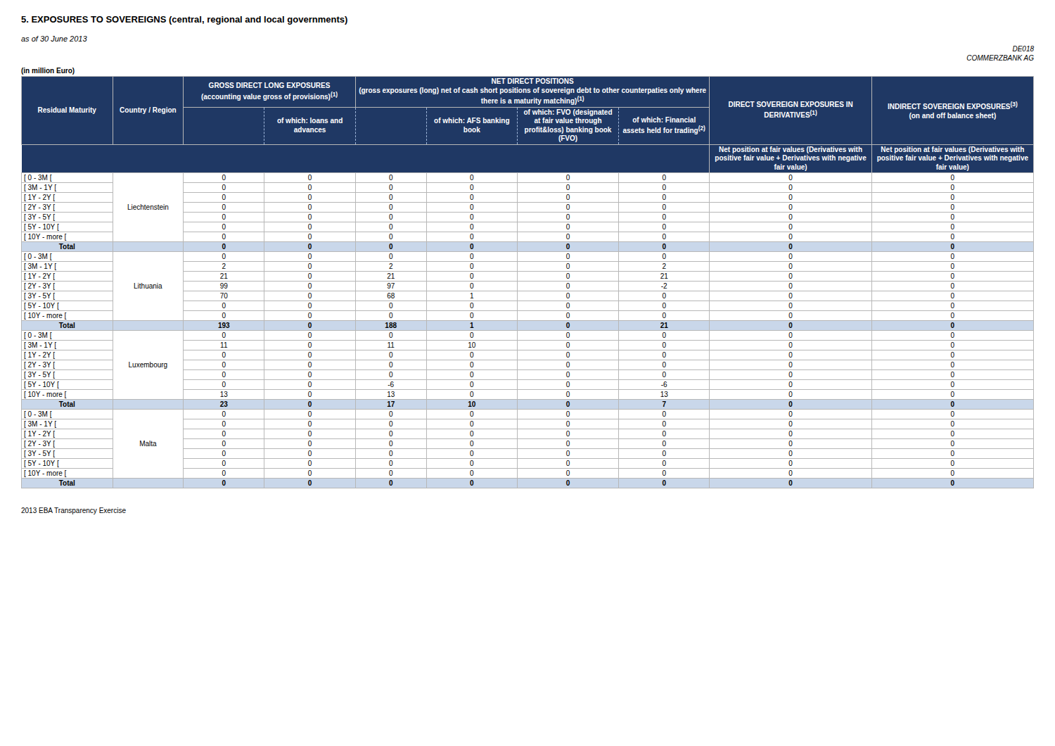5. EXPOSURES TO SOVEREIGNS (central, regional and local governments)
as of 30 June 2013
DE018
COMMERZBANK AG
(in million Euro)
| Residual Maturity | Country / Region | GROSS DIRECT LONG EXPOSURES (accounting value gross of provisions) (1) | NET DIRECT POSITIONS (gross exposures (long) net of cash short positions of sovereign debt to other counterpaties only where there is a maturity matching) (1) | DIRECT SOVEREIGN EXPOSURES IN DERIVATIVES (1) | INDIRECT SOVEREIGN EXPOSURES (3) (on and off balance sheet) |
| --- | --- | --- | --- | --- | --- |
| | of which: loans and advances | | of which: AFS banking book | of which: FVO (designated at fair value through profit&loss) banking book (FVO) | of which: Financial assets held for trading (2) |
| | | Net position at fair values (Derivatives with positive fair value + Derivatives with negative fair value) | Net position at fair values (Derivatives with positive fair value + Derivatives with negative fair value) |
| [ 0 - 3M [ | Liechtenstein | 0 | 0 | 0 | 0 | 0 | 0 | 0 | 0 |
| [ 3M - 1Y [ | 0 | 0 | 0 | 0 | 0 | 0 | 0 | 0 |
| [ 1Y - 2Y [ | 0 | 0 | 0 | 0 | 0 | 0 | 0 | 0 |
| [ 2Y - 3Y [ | 0 | 0 | 0 | 0 | 0 | 0 | 0 | 0 |
| [ 3Y - 5Y [ | 0 | 0 | 0 | 0 | 0 | 0 | 0 | 0 |
| [ 5Y - 10Y [ | 0 | 0 | 0 | 0 | 0 | 0 | 0 | 0 |
| [ 10Y - more [ | 0 | 0 | 0 | 0 | 0 | 0 | 0 | 0 |
| Total | | 0 | 0 | 0 | 0 | 0 | 0 | 0 | 0 |
| [ 0 - 3M [ | Lithuania | 0 | 0 | 0 | 0 | 0 | 0 | 0 | 0 |
| [ 3M - 1Y [ | 2 | 0 | 2 | 0 | 0 | 2 | 0 | 0 |
| [ 1Y - 2Y [ | 21 | 0 | 21 | 0 | 0 | 21 | 0 | 0 |
| [ 2Y - 3Y [ | 99 | 0 | 97 | 0 | 0 | -2 | 0 | 0 |
| [ 3Y - 5Y [ | 70 | 0 | 68 | 1 | 0 | 0 | 0 | 0 |
| [ 5Y - 10Y [ | 0 | 0 | 0 | 0 | 0 | 0 | 0 | 0 |
| [ 10Y - more [ | 0 | 0 | 0 | 0 | 0 | 0 | 0 | 0 |
| Total | | 193 | 0 | 188 | 1 | 0 | 21 | 0 | 0 |
| [ 0 - 3M [ | Luxembourg | 0 | 0 | 0 | 0 | 0 | 0 | 0 | 0 |
| [ 3M - 1Y [ | 11 | 0 | 11 | 10 | 0 | 0 | 0 | 0 |
| [ 1Y - 2Y [ | 0 | 0 | 0 | 0 | 0 | 0 | 0 | 0 |
| [ 2Y - 3Y [ | 0 | 0 | 0 | 0 | 0 | 0 | 0 | 0 |
| [ 3Y - 5Y [ | 0 | 0 | 0 | 0 | 0 | 0 | 0 | 0 |
| [ 5Y - 10Y [ | 0 | 0 | -6 | 0 | 0 | -6 | 0 | 0 |
| [ 10Y - more [ | 13 | 0 | 13 | 0 | 0 | 13 | 0 | 0 |
| Total | | 23 | 0 | 17 | 10 | 0 | 7 | 0 | 0 |
| [ 0 - 3M [ | Malta | 0 | 0 | 0 | 0 | 0 | 0 | 0 | 0 |
| [ 3M - 1Y [ | 0 | 0 | 0 | 0 | 0 | 0 | 0 | 0 |
| [ 1Y - 2Y [ | 0 | 0 | 0 | 0 | 0 | 0 | 0 | 0 |
| [ 2Y - 3Y [ | 0 | 0 | 0 | 0 | 0 | 0 | 0 | 0 |
| [ 3Y - 5Y [ | 0 | 0 | 0 | 0 | 0 | 0 | 0 | 0 |
| [ 5Y - 10Y [ | 0 | 0 | 0 | 0 | 0 | 0 | 0 | 0 |
| [ 10Y - more [ | 0 | 0 | 0 | 0 | 0 | 0 | 0 | 0 |
| Total | | 0 | 0 | 0 | 0 | 0 | 0 | 0 | 0 |
2013 EBA Transparency Exercise